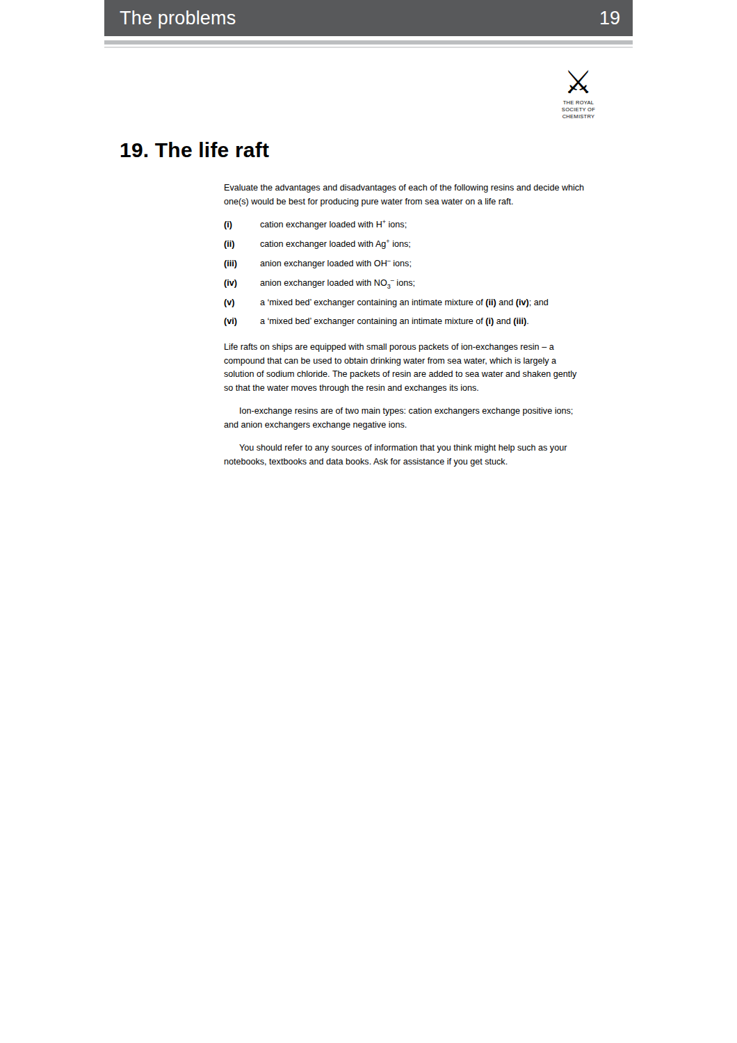The problems
19
⚔
THE ROYAL
SOCIETY OF
CHEMISTRY
19. The life raft
Evaluate the advantages and disadvantages of each of the following resins and decide which one(s) would be best for producing pure water from sea water on a life raft.
(i) cation exchanger loaded with H+ ions;
(ii) cation exchanger loaded with Ag+ ions;
(iii) anion exchanger loaded with OH– ions;
(iv) anion exchanger loaded with NO3– ions;
(v) a ‘mixed bed’ exchanger containing an intimate mixture of (ii) and (iv); and
(vi) a ‘mixed bed’ exchanger containing an intimate mixture of (i) and (iii).
Life rafts on ships are equipped with small porous packets of ion-exchanges resin – a compound that can be used to obtain drinking water from sea water, which is largely a solution of sodium chloride. The packets of resin are added to sea water and shaken gently so that the water moves through the resin and exchanges its ions.
Ion-exchange resins are of two main types: cation exchangers exchange positive ions; and anion exchangers exchange negative ions.
You should refer to any sources of information that you think might help such as your notebooks, textbooks and data books. Ask for assistance if you get stuck.